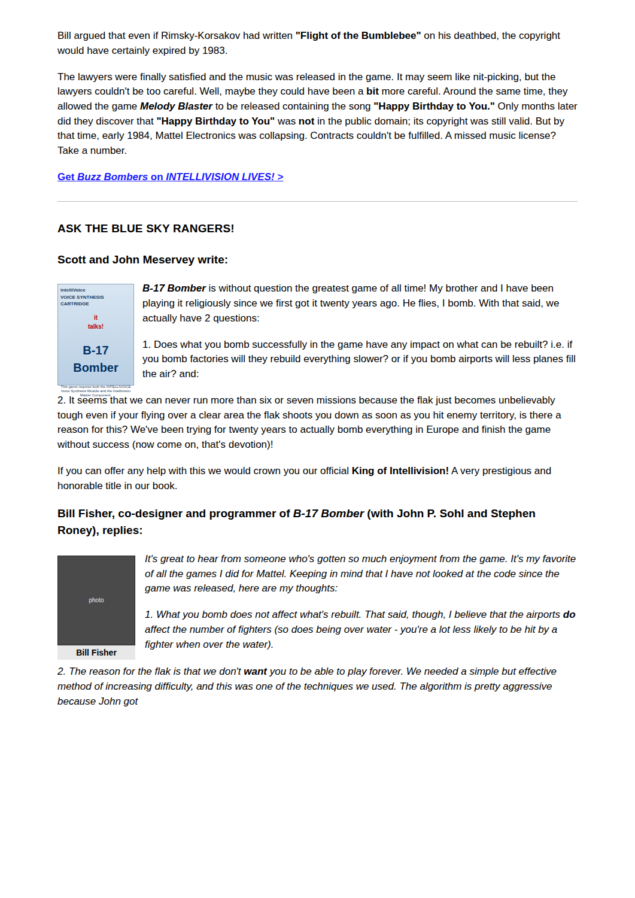Bill argued that even if Rimsky-Korsakov had written "Flight of the Bumblebee" on his deathbed, the copyright would have certainly expired by 1983.
The lawyers were finally satisfied and the music was released in the game. It may seem like nit-picking, but the lawyers couldn't be too careful. Well, maybe they could have been a bit more careful. Around the same time, they allowed the game Melody Blaster to be released containing the song "Happy Birthday to You." Only months later did they discover that "Happy Birthday to You" was not in the public domain; its copyright was still valid. But by that time, early 1984, Mattel Electronics was collapsing. Contracts couldn't be fulfilled. A missed music license? Take a number.
Get Buzz Bombers on INTELLIVISION LIVES! >
ASK THE BLUE SKY RANGERS!
Scott and John Meservey write:
intelliVoice
VOICE SYNTHESIS CARTRIDGE
it
talks!
B-17
Bomber
This game requires both the INTELLIVOICE Voice Synthesis Module and the Intellivision Master Component.
B-17 Bomber is without question the greatest game of all time! My brother and I have been playing it religiously since we first got it twenty years ago. He flies, I bomb. With that said, we actually have 2 questions:
1. Does what you bomb successfully in the game have any impact on what can be rebuilt? i.e. if you bomb factories will they rebuild everything slower? or if you bomb airports will less planes fill the air? and:
2. It seems that we can never run more than six or seven missions because the flak just becomes unbelievably tough even if your flying over a clear area the flak shoots you down as soon as you hit enemy territory, is there a reason for this? We've been trying for twenty years to actually bomb everything in Europe and finish the game without success (now come on, that's devotion)!
If you can offer any help with this we would crown you our official King of Intellivision! A very prestigious and honorable title in our book.
Bill Fisher, co-designer and programmer of B-17 Bomber (with John P. Sohl and Stephen Roney), replies:
photo
Bill Fisher
It's great to hear from someone who's gotten so much enjoyment from the game. It's my favorite of all the games I did for Mattel. Keeping in mind that I have not looked at the code since the game was released, here are my thoughts:
1. What you bomb does not affect what's rebuilt. That said, though, I believe that the airports do affect the number of fighters (so does being over water - you're a lot less likely to be hit by a fighter when over the water).
2. The reason for the flak is that we don't want you to be able to play forever. We needed a simple but effective method of increasing difficulty, and this was one of the techniques we used. The algorithm is pretty aggressive because John got